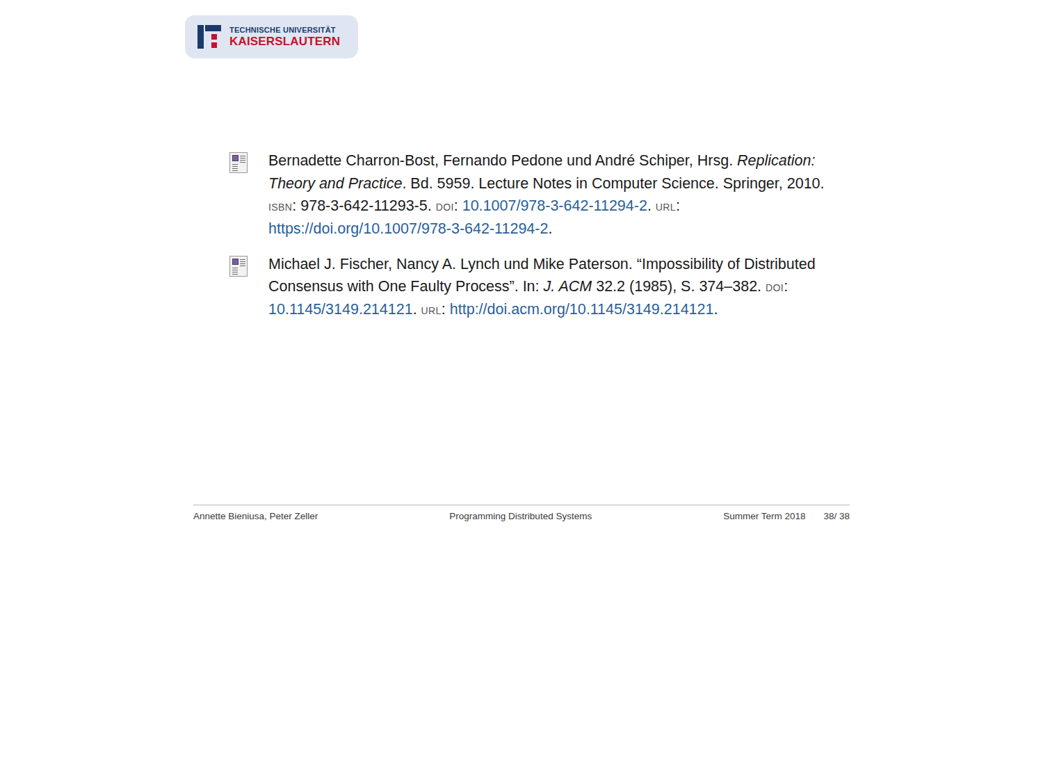Technische Universität
Kaiserslautern
Bernadette Charron-Bost, Fernando Pedone und André Schiper, Hrsg. Replication: Theory and Practice. Bd. 5959. Lecture Notes in Computer Science. Springer, 2010. isbn: 978-3-642-11293-5. doi: 10.1007/978-3-642-11294-2. url: https://doi.org/10.1007/978-3-642-11294-2.
Michael J. Fischer, Nancy A. Lynch und Mike Paterson. “Impossibility of Distributed Consensus with One Faulty Process”. In: J. ACM 32.2 (1985), S. 374–382. doi: 10.1145/3149.214121. url: http://doi.acm.org/10.1145/3149.214121.
Annette Bieniusa, Peter Zeller
Programming Distributed Systems
Summer Term 201838/ 38